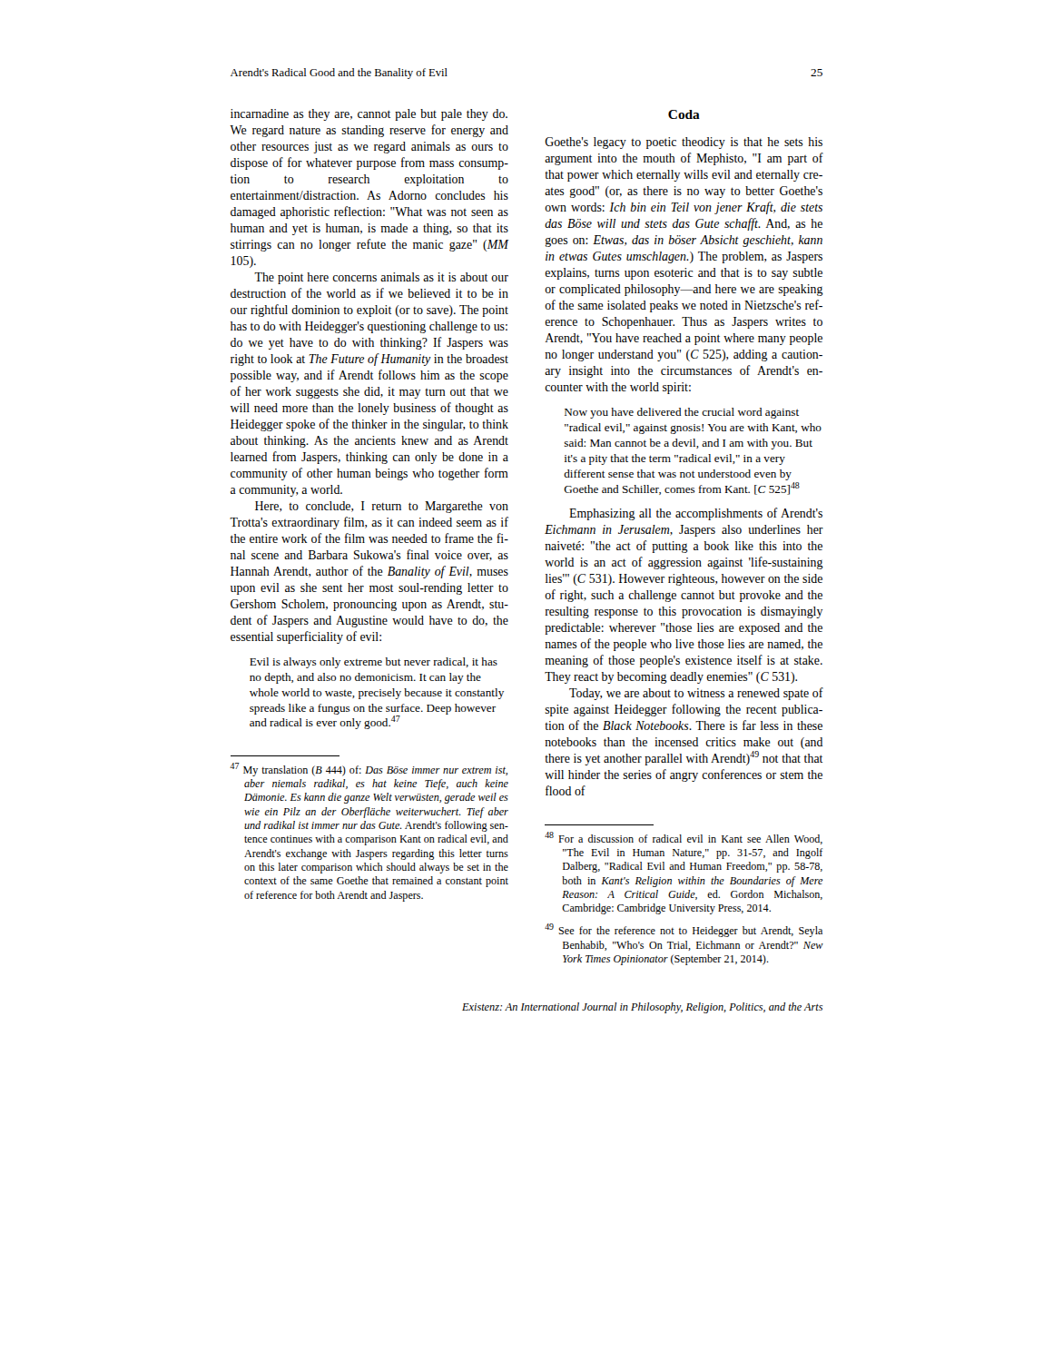Arendt's Radical Good and the Banality of Evil 25
incarnadine as they are, cannot pale but pale they do. We regard nature as standing reserve for energy and other resources just as we regard animals as ours to dispose of for whatever purpose from mass consumption to research exploitation to entertainment/distraction. As Adorno concludes his damaged aphoristic reflection: "What was not seen as human and yet is human, is made a thing, so that its stirrings can no longer refute the manic gaze" (MM 105).
The point here concerns animals as it is about our destruction of the world as if we believed it to be in our rightful dominion to exploit (or to save). The point has to do with Heidegger's questioning challenge to us: do we yet have to do with thinking? If Jaspers was right to look at The Future of Humanity in the broadest possible way, and if Arendt follows him as the scope of her work suggests she did, it may turn out that we will need more than the lonely business of thought as Heidegger spoke of the thinker in the singular, to think about thinking. As the ancients knew and as Arendt learned from Jaspers, thinking can only be done in a community of other human beings who together form a community, a world.
Here, to conclude, I return to Margarethe von Trotta's extraordinary film, as it can indeed seem as if the entire work of the film was needed to frame the final scene and Barbara Sukowa's final voice over, as Hannah Arendt, author of the Banality of Evil, muses upon evil as she sent her most soul-rending letter to Gershom Scholem, pronouncing upon as Arendt, student of Jaspers and Augustine would have to do, the essential superficiality of evil:
Evil is always only extreme but never radical, it has no depth, and also no demonicism. It can lay the whole world to waste, precisely because it constantly spreads like a fungus on the surface. Deep however and radical is ever only good.47
47 My translation (B 444) of: Das Böse immer nur extrem ist, aber niemals radikal, es hat keine Tiefe, auch keine Dämonie. Es kann die ganze Welt verwüsten, gerade weil es wie ein Pilz an der Oberfläche weiterwuchert. Tief aber und radikal ist immer nur das Gute. Arendt's following sentence continues with a comparison Kant on radical evil, and Arendt's exchange with Jaspers regarding this letter turns on this later comparison which should always be set in the context of the same Goethe that remained a constant point of reference for both Arendt and Jaspers.
Coda
Goethe's legacy to poetic theodicy is that he sets his argument into the mouth of Mephisto, "I am part of that power which eternally wills evil and eternally creates good" (or, as there is no way to better Goethe's own words: Ich bin ein Teil von jener Kraft, die stets das Böse will und stets das Gute schafft. And, as he goes on: Etwas, das in böser Absicht geschieht, kann in etwas Gutes umschlagen.) The problem, as Jaspers explains, turns upon esoteric and that is to say subtle or complicated philosophy—and here we are speaking of the same isolated peaks we noted in Nietzsche's reference to Schopenhauer. Thus as Jaspers writes to Arendt, "You have reached a point where many people no longer understand you" (C 525), adding a cautionary insight into the circumstances of Arendt's encounter with the world spirit:
Now you have delivered the crucial word against "radical evil," against gnosis! You are with Kant, who said: Man cannot be a devil, and I am with you. But it's a pity that the term "radical evil," in a very different sense that was not understood even by Goethe and Schiller, comes from Kant. [C 525]48
Emphasizing all the accomplishments of Arendt's Eichmann in Jerusalem, Jaspers also underlines her naiveté: "the act of putting a book like this into the world is an act of aggression against 'life-sustaining lies'" (C 531). However righteous, however on the side of right, such a challenge cannot but provoke and the resulting response to this provocation is dismayingly predictable: wherever "those lies are exposed and the names of the people who live those lies are named, the meaning of those people's existence itself is at stake. They react by becoming deadly enemies" (C 531).
Today, we are about to witness a renewed spate of spite against Heidegger following the recent publication of the Black Notebooks. There is far less in these notebooks than the incensed critics make out (and there is yet another parallel with Arendt)49 not that that will hinder the series of angry conferences or stem the flood of
48 For a discussion of radical evil in Kant see Allen Wood, "The Evil in Human Nature," pp. 31-57, and Ingolf Dalberg, "Radical Evil and Human Freedom," pp. 58-78, both in Kant's Religion within the Boundaries of Mere Reason: A Critical Guide, ed. Gordon Michalson, Cambridge: Cambridge University Press, 2014.
49 See for the reference not to Heidegger but Arendt, Seyla Benhabib, "Who's On Trial, Eichmann or Arendt?" New York Times Opinionator (September 21, 2014).
Existenz: An International Journal in Philosophy, Religion, Politics, and the Arts